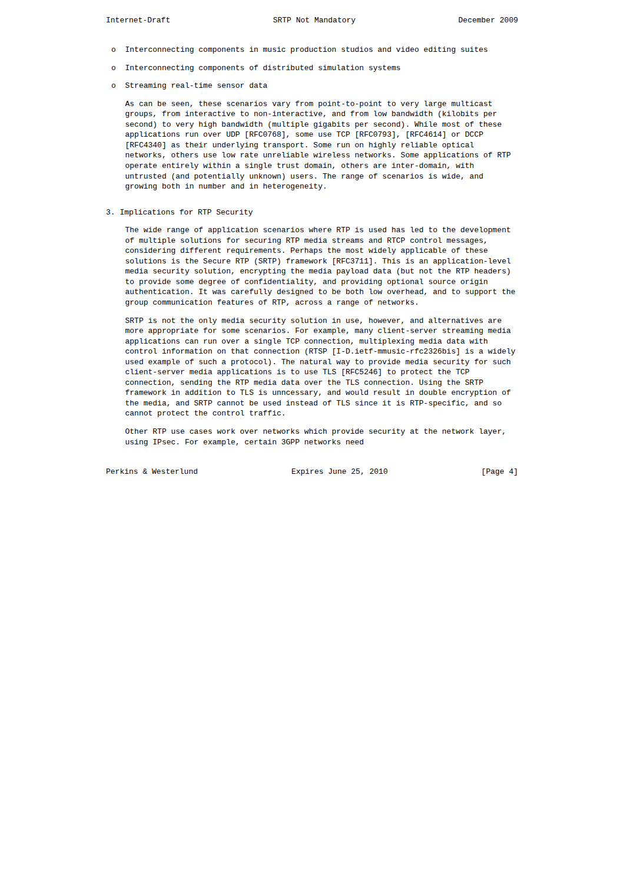Internet-Draft SRTP Not Mandatory December 2009
Interconnecting components in music production studios and video editing suites
Interconnecting components of distributed simulation systems
Streaming real-time sensor data
As can be seen, these scenarios vary from point-to-point to very large multicast groups, from interactive to non-interactive, and from low bandwidth (kilobits per second) to very high bandwidth (multiple gigabits per second). While most of these applications run over UDP [RFC0768], some use TCP [RFC0793], [RFC4614] or DCCP [RFC4340] as their underlying transport. Some run on highly reliable optical networks, others use low rate unreliable wireless networks. Some applications of RTP operate entirely within a single trust domain, others are inter-domain, with untrusted (and potentially unknown) users. The range of scenarios is wide, and growing both in number and in heterogeneity.
3. Implications for RTP Security
The wide range of application scenarios where RTP is used has led to the development of multiple solutions for securing RTP media streams and RTCP control messages, considering different requirements. Perhaps the most widely applicable of these solutions is the Secure RTP (SRTP) framework [RFC3711]. This is an application-level media security solution, encrypting the media payload data (but not the RTP headers) to provide some degree of confidentiality, and providing optional source origin authentication. It was carefully designed to be both low overhead, and to support the group communication features of RTP, across a range of networks.
SRTP is not the only media security solution in use, however, and alternatives are more appropriate for some scenarios. For example, many client-server streaming media applications can run over a single TCP connection, multiplexing media data with control information on that connection (RTSP [I-D.ietf-mmusic-rfc2326bis] is a widely used example of such a protocol). The natural way to provide media security for such client-server media applications is to use TLS [RFC5246] to protect the TCP connection, sending the RTP media data over the TLS connection. Using the SRTP framework in addition to TLS is unncessary, and would result in double encryption of the media, and SRTP cannot be used instead of TLS since it is RTP-specific, and so cannot protect the control traffic.
Other RTP use cases work over networks which provide security at the network layer, using IPsec. For example, certain 3GPP networks need
Perkins & Westerlund Expires June 25, 2010 [Page 4]